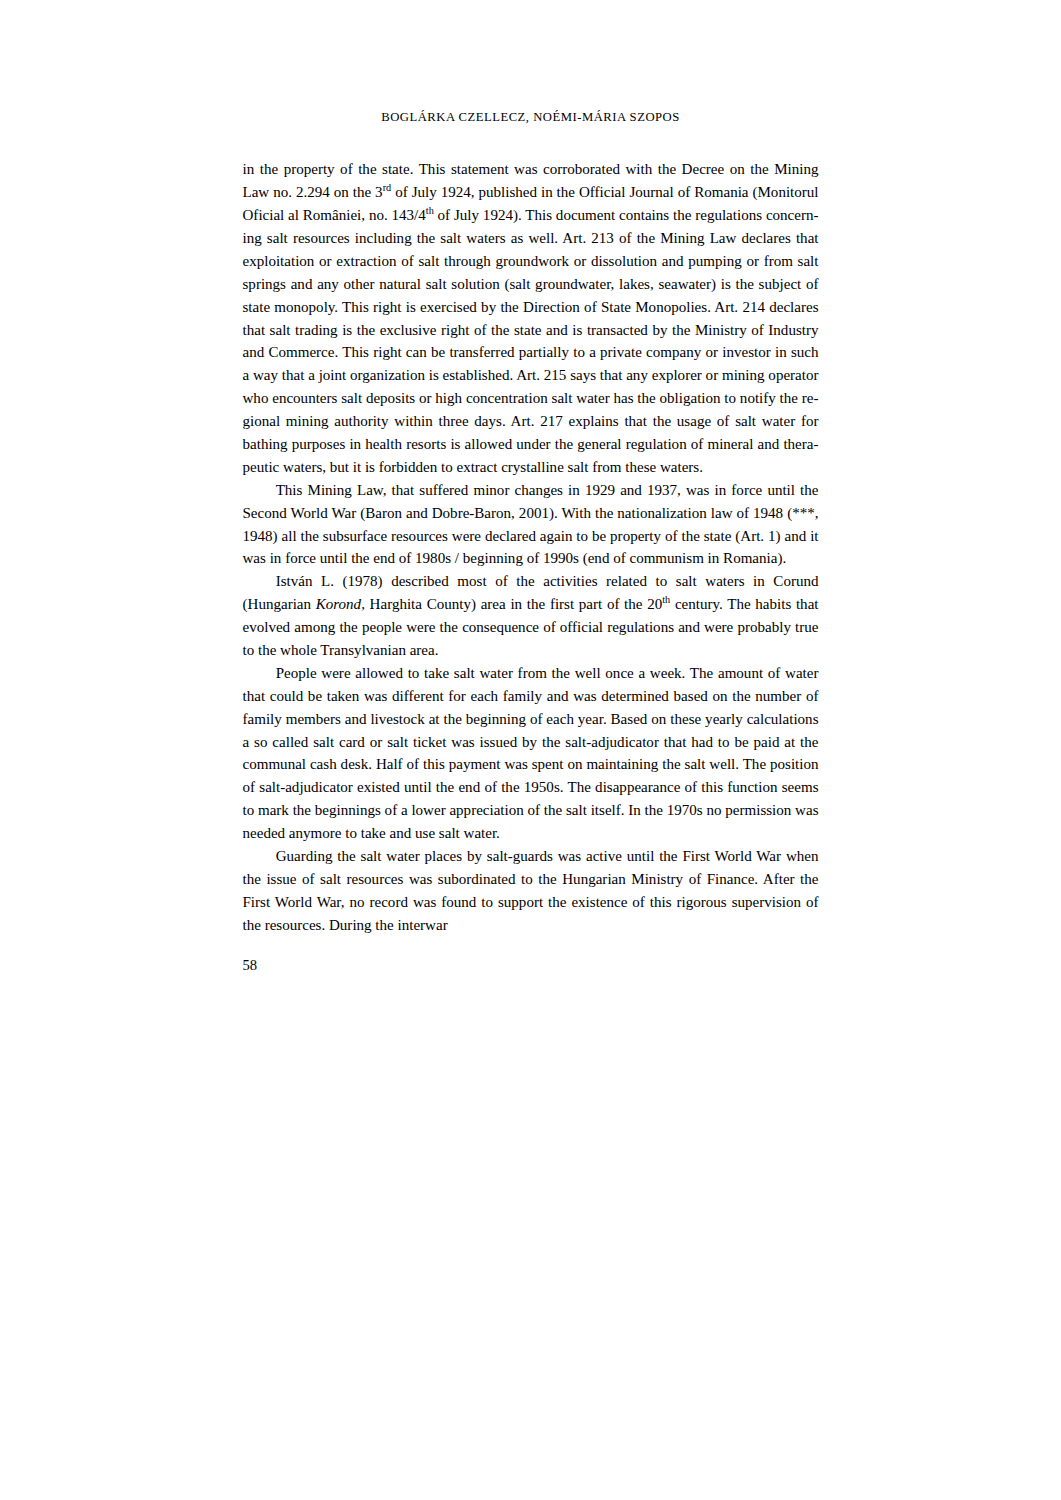Boglárka Czellecz, Noémi-Mária Szopos
in the property of the state. This statement was corroborated with the Decree on the Mining Law no. 2.294 on the 3rd of July 1924, published in the Official Journal of Romania (Monitorul Oficial al României, no. 143/4th of July 1924). This document contains the regulations concerning salt resources including the salt waters as well. Art. 213 of the Mining Law declares that exploitation or extraction of salt through groundwork or dissolution and pumping or from salt springs and any other natural salt solution (salt groundwater, lakes, seawater) is the subject of state monopoly. This right is exercised by the Direction of State Monopolies. Art. 214 declares that salt trading is the exclusive right of the state and is transacted by the Ministry of Industry and Commerce. This right can be transferred partially to a private company or investor in such a way that a joint organization is established. Art. 215 says that any explorer or mining operator who encounters salt deposits or high concentration salt water has the obligation to notify the regional mining authority within three days. Art. 217 explains that the usage of salt water for bathing purposes in health resorts is allowed under the general regulation of mineral and therapeutic waters, but it is forbidden to extract crystalline salt from these waters.
This Mining Law, that suffered minor changes in 1929 and 1937, was in force until the Second World War (Baron and Dobre-Baron, 2001). With the nationalization law of 1948 (***, 1948) all the subsurface resources were declared again to be property of the state (Art. 1) and it was in force until the end of 1980s / beginning of 1990s (end of communism in Romania).
István L. (1978) described most of the activities related to salt waters in Corund (Hungarian Korond, Harghita County) area in the first part of the 20th century. The habits that evolved among the people were the consequence of official regulations and were probably true to the whole Transylvanian area.
People were allowed to take salt water from the well once a week. The amount of water that could be taken was different for each family and was determined based on the number of family members and livestock at the beginning of each year. Based on these yearly calculations a so called salt card or salt ticket was issued by the salt-adjudicator that had to be paid at the communal cash desk. Half of this payment was spent on maintaining the salt well. The position of salt-adjudicator existed until the end of the 1950s. The disappearance of this function seems to mark the beginnings of a lower appreciation of the salt itself. In the 1970s no permission was needed anymore to take and use salt water.
Guarding the salt water places by salt-guards was active until the First World War when the issue of salt resources was subordinated to the Hungarian Ministry of Finance. After the First World War, no record was found to support the existence of this rigorous supervision of the resources. During the interwar
58